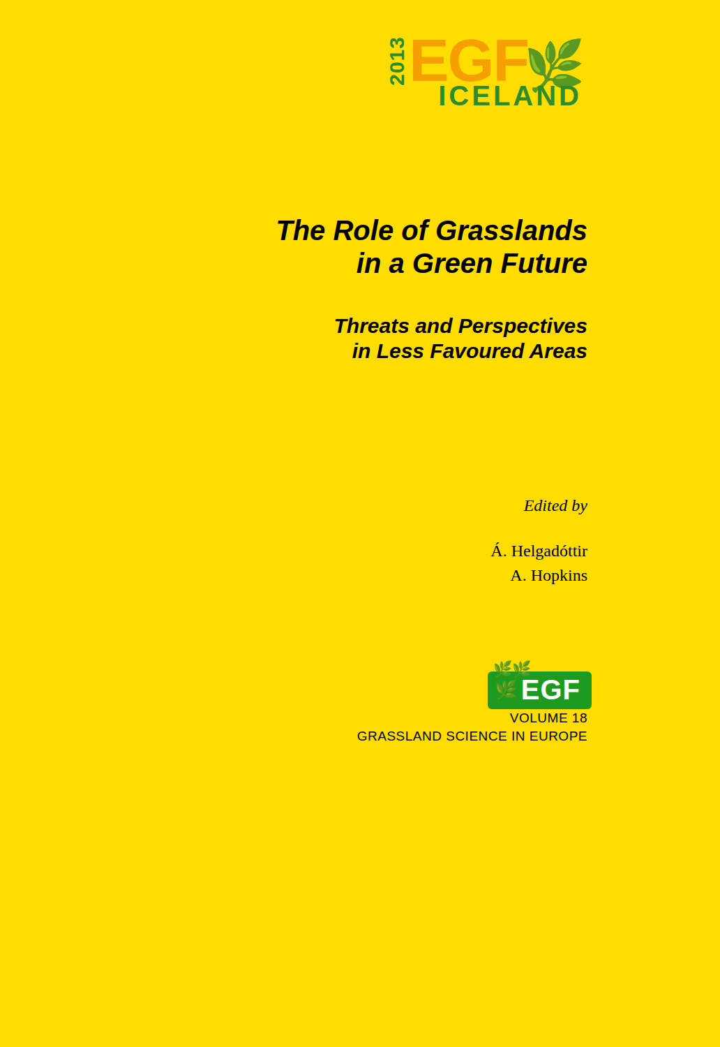2013 EGF 🌿
ICELAND
The Role of Grasslands
in a Green Future
Threats and Perspectives
in Less Favoured Areas
Edited by
Á. Helgadóttir
A. Hopkins
🌿🌿 🌿 EGF
VOLUME 18
GRASSLAND SCIENCE IN EUROPE